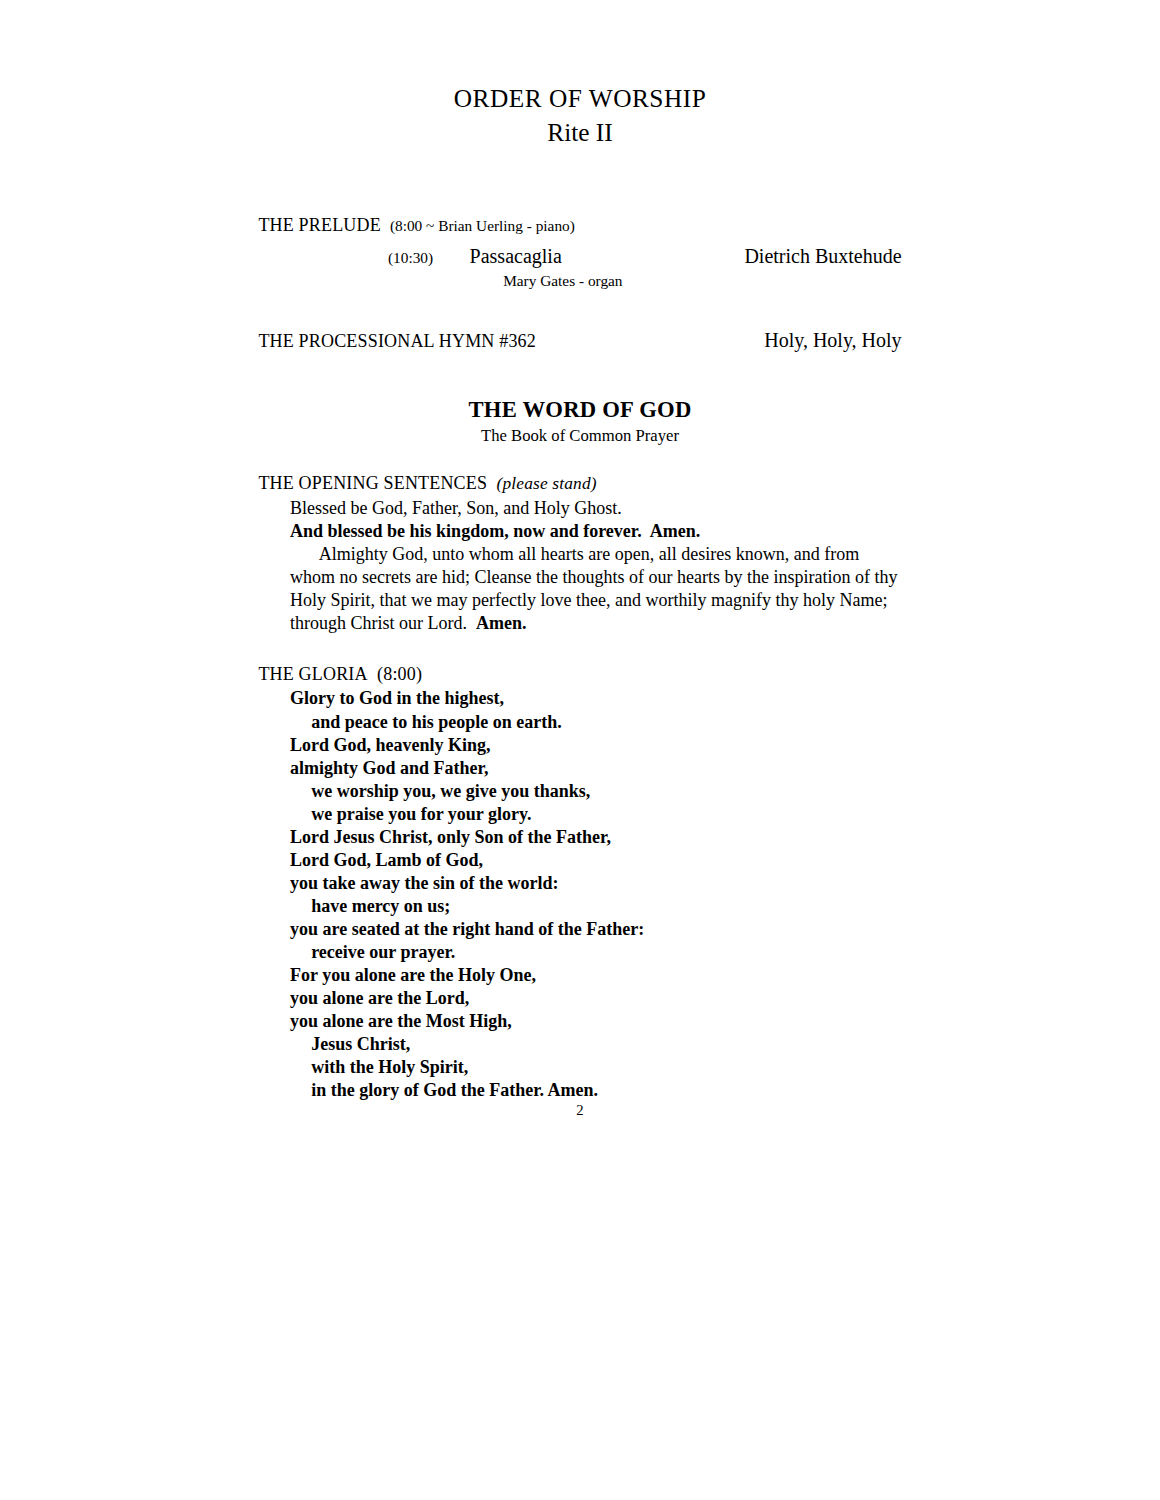ORDER OF WORSHIP
Rite II
THE PRELUDE (8:00 ~ Brian Uerling - piano)
(10:30)
Passacaglia
Dietrich Buxtehude
Mary Gates - organ
THE PROCESSIONAL HYMN #362
Holy, Holy, Holy
THE WORD OF GOD
The Book of Common Prayer
THE OPENING SENTENCES (please stand)
Blessed be God, Father, Son, and Holy Ghost.
And blessed be his kingdom, now and forever. Amen.
Almighty God, unto whom all hearts are open, all desires known, and from whom no secrets are hid; Cleanse the thoughts of our hearts by the inspiration of thy Holy Spirit, that we may perfectly love thee, and worthily magnify thy holy Name; through Christ our Lord. Amen.
THE GLORIA (8:00)
Glory to God in the highest,
and peace to his people on earth.
Lord God, heavenly King,
almighty God and Father,
we worship you, we give you thanks,
we praise you for your glory.
Lord Jesus Christ, only Son of the Father,
Lord God, Lamb of God,
you take away the sin of the world:
have mercy on us;
you are seated at the right hand of the Father:
receive our prayer.
For you alone are the Holy One,
you alone are the Lord,
you alone are the Most High,
Jesus Christ,
with the Holy Spirit,
in the glory of God the Father. Amen.
2